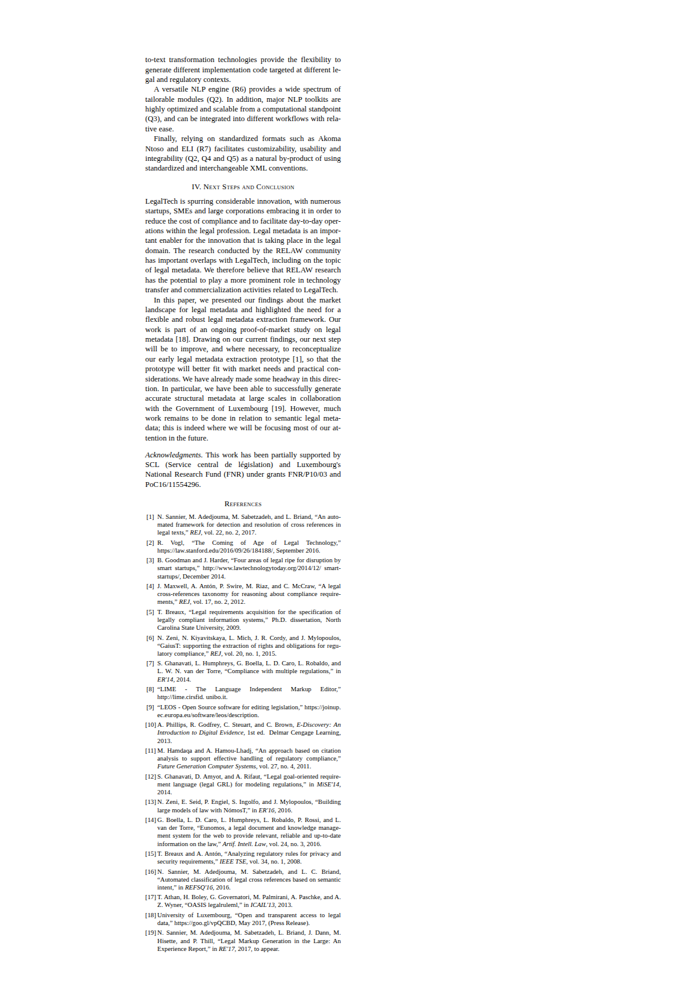to-text transformation technologies provide the flexibility to generate different implementation code targeted at different legal and regulatory contexts.
A versatile NLP engine (R6) provides a wide spectrum of tailorable modules (Q2). In addition, major NLP toolkits are highly optimized and scalable from a computational standpoint (Q3), and can be integrated into different workflows with relative ease.
Finally, relying on standardized formats such as Akoma Ntoso and ELI (R7) facilitates customizability, usability and integrability (Q2, Q4 and Q5) as a natural by-product of using standardized and interchangeable XML conventions.
IV. Next Steps and Conclusion
LegalTech is spurring considerable innovation, with numerous startups, SMEs and large corporations embracing it in order to reduce the cost of compliance and to facilitate day-to-day operations within the legal profession. Legal metadata is an important enabler for the innovation that is taking place in the legal domain. The research conducted by the RELAW community has important overlaps with LegalTech, including on the topic of legal metadata. We therefore believe that RELAW research has the potential to play a more prominent role in technology transfer and commercialization activities related to LegalTech.
In this paper, we presented our findings about the market landscape for legal metadata and highlighted the need for a flexible and robust legal metadata extraction framework. Our work is part of an ongoing proof-of-market study on legal metadata [18]. Drawing on our current findings, our next step will be to improve, and where necessary, to reconceptualize our early legal metadata extraction prototype [1], so that the prototype will better fit with market needs and practical considerations. We have already made some headway in this direction. In particular, we have been able to successfully generate accurate structural metadata at large scales in collaboration with the Government of Luxembourg [19]. However, much work remains to be done in relation to semantic legal metadata; this is indeed where we will be focusing most of our attention in the future.
Acknowledgments. This work has been partially supported by SCL (Service central de législation) and Luxembourg's National Research Fund (FNR) under grants FNR/P10/03 and PoC16/11554296.
References
[1] N. Sannier, M. Adedjouma, M. Sabetzadeh, and L. Briand, “An automated framework for detection and resolution of cross references in legal texts,” REJ, vol. 22, no. 2, 2017.
[2] R. Vogl, “The Coming of Age of Legal Technology,” https://law.stanford.edu/2016/09/26/184188/, September 2016.
[3] B. Goodman and J. Harder, “Four areas of legal ripe for disruption by smart startups,” http://www.lawtechnologytoday.org/2014/12/ smart-startups/, December 2014.
[4] J. Maxwell, A. Antón, P. Swire, M. Riaz, and C. McCraw, “A legal cross-references taxonomy for reasoning about compliance requirements,” REJ, vol. 17, no. 2, 2012.
[5] T. Breaux, “Legal requirements acquisition for the specification of legally compliant information systems,” Ph.D. dissertation, North Carolina State University, 2009.
[6] N. Zeni, N. Kiyavitskaya, L. Mich, J. R. Cordy, and J. Mylopoulos, “GaiusT: supporting the extraction of rights and obligations for regulatory compliance,” REJ, vol. 20, no. 1, 2015.
[7] S. Ghanavati, L. Humphreys, G. Boella, L. D. Caro, L. Robaldo, and L. W. N. van der Torre, “Compliance with multiple regulations,” in ER'14, 2014.
[8]“LIME - The Language Independent Markup Editor,” http://lime.cirsfid. unibo.it.
[9]“LEOS - Open Source software for editing legislation,” https://joinup. ec.europa.eu/software/leos/description.
[10] A. Phillips, R. Godfrey, C. Steuart, and C. Brown, E-Discovery: An Introduction to Digital Evidence, 1st ed. Delmar Cengage Learning, 2013.
[11] M. Hamdaqa and A. Hamou-Lhadj, “An approach based on citation analysis to support effective handling of regulatory compliance,” Future Generation Computer Systems, vol. 27, no. 4, 2011.
[12] S. Ghanavati, D. Amyot, and A. Rifaut, “Legal goal-oriented requirement language (legal GRL) for modeling regulations,” in MiSE'14, 2014.
[13] N. Zeni, E. Seid, P. Engiel, S. Ingolfo, and J. Mylopoulos, “Building large models of law with NómosT,” in ER'16, 2016.
[14] G. Boella, L. D. Caro, L. Humphreys, L. Robaldo, P. Rossi, and L. van der Torre, “Eunomos, a legal document and knowledge management system for the web to provide relevant, reliable and up-to-date information on the law,” Artif. Intell. Law, vol. 24, no. 3, 2016.
[15] T. Breaux and A. Antón, “Analyzing regulatory rules for privacy and security requirements,” IEEE TSE, vol. 34, no. 1, 2008.
[16] N. Sannier, M. Adedjouma, M. Sabetzadeh, and L. C. Briand, “Automated classification of legal cross references based on semantic intent,” in REFSQ'16, 2016.
[17] T. Athan, H. Boley, G. Governatori, M. Palmirani, A. Paschke, and A. Z. Wyner, “OASIS legalruleml,” in ICAIL'13, 2013.
[18] University of Luxembourg, “Open and transparent access to legal data,” https://goo.gl/vpQCBD, May 2017, (Press Release).
[19] N. Sannier, M. Adedjouma, M. Sabetzadeh, L. Briand, J. Dann, M. Hisette, and P. Thill, “Legal Markup Generation in the Large: An Experience Report,” in RE'17, 2017, to appear.